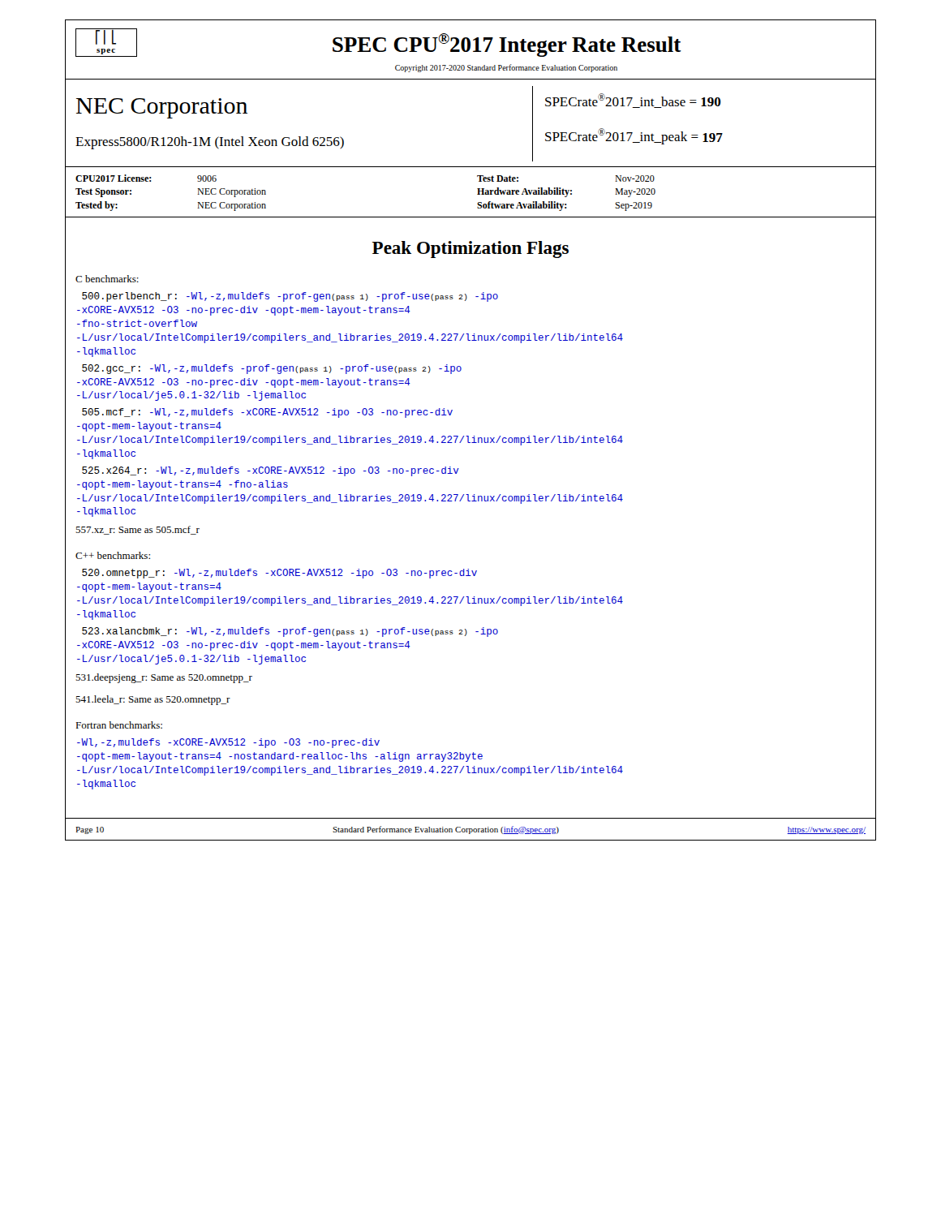⎡⎢⎣ spec
SPEC CPU®2017 Integer Rate Result
Copyright 2017-2020 Standard Performance Evaluation Corporation
NEC Corporation
Express5800/R120h-1M (Intel Xeon Gold 6256)
SPECrate®2017_int_base = 190
SPECrate®2017_int_peak = 197
CPU2017 License:
9006
Test Sponsor:
NEC Corporation
Tested by:
NEC Corporation
Test Date:
Nov-2020
Hardware Availability:
May-2020
Software Availability:
Sep-2019
Peak Optimization Flags
C benchmarks:
 500.perlbench_r: -Wl,-z,muldefs -prof-gen(pass 1) -prof-use(pass 2) -ipo
-xCORE-AVX512 -O3 -no-prec-div -qopt-mem-layout-trans=4
-fno-strict-overflow
-L/usr/local/IntelCompiler19/compilers_and_libraries_2019.4.227/linux/compiler/lib/intel64
-lqkmalloc
 502.gcc_r: -Wl,-z,muldefs -prof-gen(pass 1) -prof-use(pass 2) -ipo
-xCORE-AVX512 -O3 -no-prec-div -qopt-mem-layout-trans=4
-L/usr/local/je5.0.1-32/lib -ljemalloc
 505.mcf_r: -Wl,-z,muldefs -xCORE-AVX512 -ipo -O3 -no-prec-div
-qopt-mem-layout-trans=4
-L/usr/local/IntelCompiler19/compilers_and_libraries_2019.4.227/linux/compiler/lib/intel64
-lqkmalloc
 525.x264_r: -Wl,-z,muldefs -xCORE-AVX512 -ipo -O3 -no-prec-div
-qopt-mem-layout-trans=4 -fno-alias
-L/usr/local/IntelCompiler19/compilers_and_libraries_2019.4.227/linux/compiler/lib/intel64
-lqkmalloc
557.xz_r: Same as 505.mcf_r
C++ benchmarks:
 520.omnetpp_r: -Wl,-z,muldefs -xCORE-AVX512 -ipo -O3 -no-prec-div
-qopt-mem-layout-trans=4
-L/usr/local/IntelCompiler19/compilers_and_libraries_2019.4.227/linux/compiler/lib/intel64
-lqkmalloc
 523.xalancbmk_r: -Wl,-z,muldefs -prof-gen(pass 1) -prof-use(pass 2) -ipo
-xCORE-AVX512 -O3 -no-prec-div -qopt-mem-layout-trans=4
-L/usr/local/je5.0.1-32/lib -ljemalloc
531.deepsjeng_r: Same as 520.omnetpp_r
541.leela_r: Same as 520.omnetpp_r
Fortran benchmarks:
-Wl,-z,muldefs -xCORE-AVX512 -ipo -O3 -no-prec-div
-qopt-mem-layout-trans=4 -nostandard-realloc-lhs -align array32byte
-L/usr/local/IntelCompiler19/compilers_and_libraries_2019.4.227/linux/compiler/lib/intel64
-lqkmalloc
Page 10
Standard Performance Evaluation Corporation (info@spec.org)
https://www.spec.org/